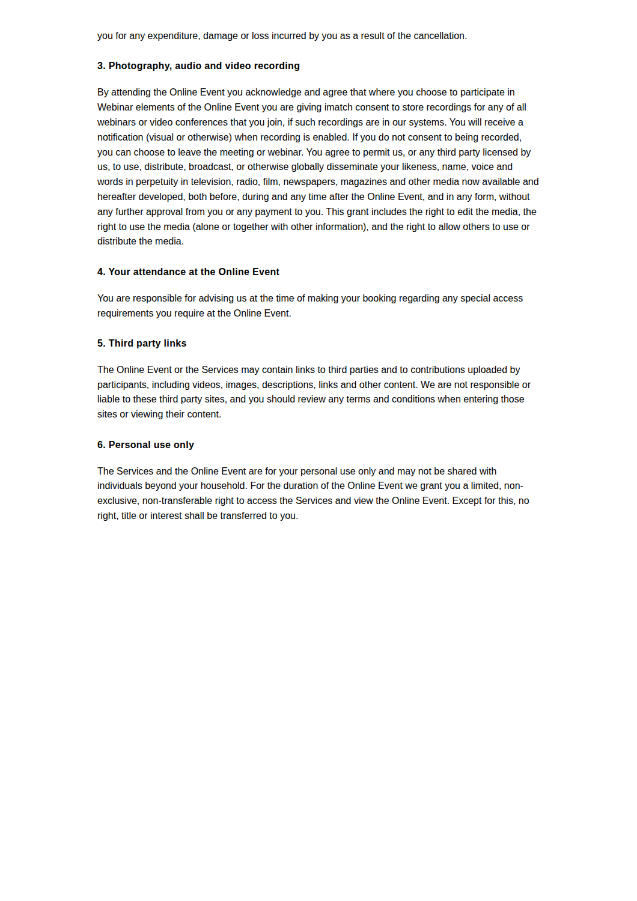you for any expenditure, damage or loss incurred by you as a result of the cancellation.
3. Photography, audio and video recording
By attending the Online Event you acknowledge and agree that where you choose to participate in Webinar elements of the Online Event you are giving imatch consent to store recordings for any of all webinars or video conferences that you join, if such recordings are in our systems. You will receive a notification (visual or otherwise) when recording is enabled. If you do not consent to being recorded, you can choose to leave the meeting or webinar. You agree to permit us, or any third party licensed by us, to use, distribute, broadcast, or otherwise globally disseminate your likeness, name, voice and words in perpetuity in television, radio, film, newspapers, magazines and other media now available and hereafter developed, both before, during and any time after the Online Event, and in any form, without any further approval from you or any payment to you. This grant includes the right to edit the media, the right to use the media (alone or together with other information), and the right to allow others to use or distribute the media.
4. Your attendance at the Online Event
You are responsible for advising us at the time of making your booking regarding any special access requirements you require at the Online Event.
5. Third party links
The Online Event or the Services may contain links to third parties and to contributions uploaded by participants, including videos, images, descriptions, links and other content. We are not responsible or liable to these third party sites, and you should review any terms and conditions when entering those sites or viewing their content.
6. Personal use only
The Services and the Online Event are for your personal use only and may not be shared with individuals beyond your household. For the duration of the Online Event we grant you a limited, non-exclusive, non-transferable right to access the Services and view the Online Event. Except for this, no right, title or interest shall be transferred to you.